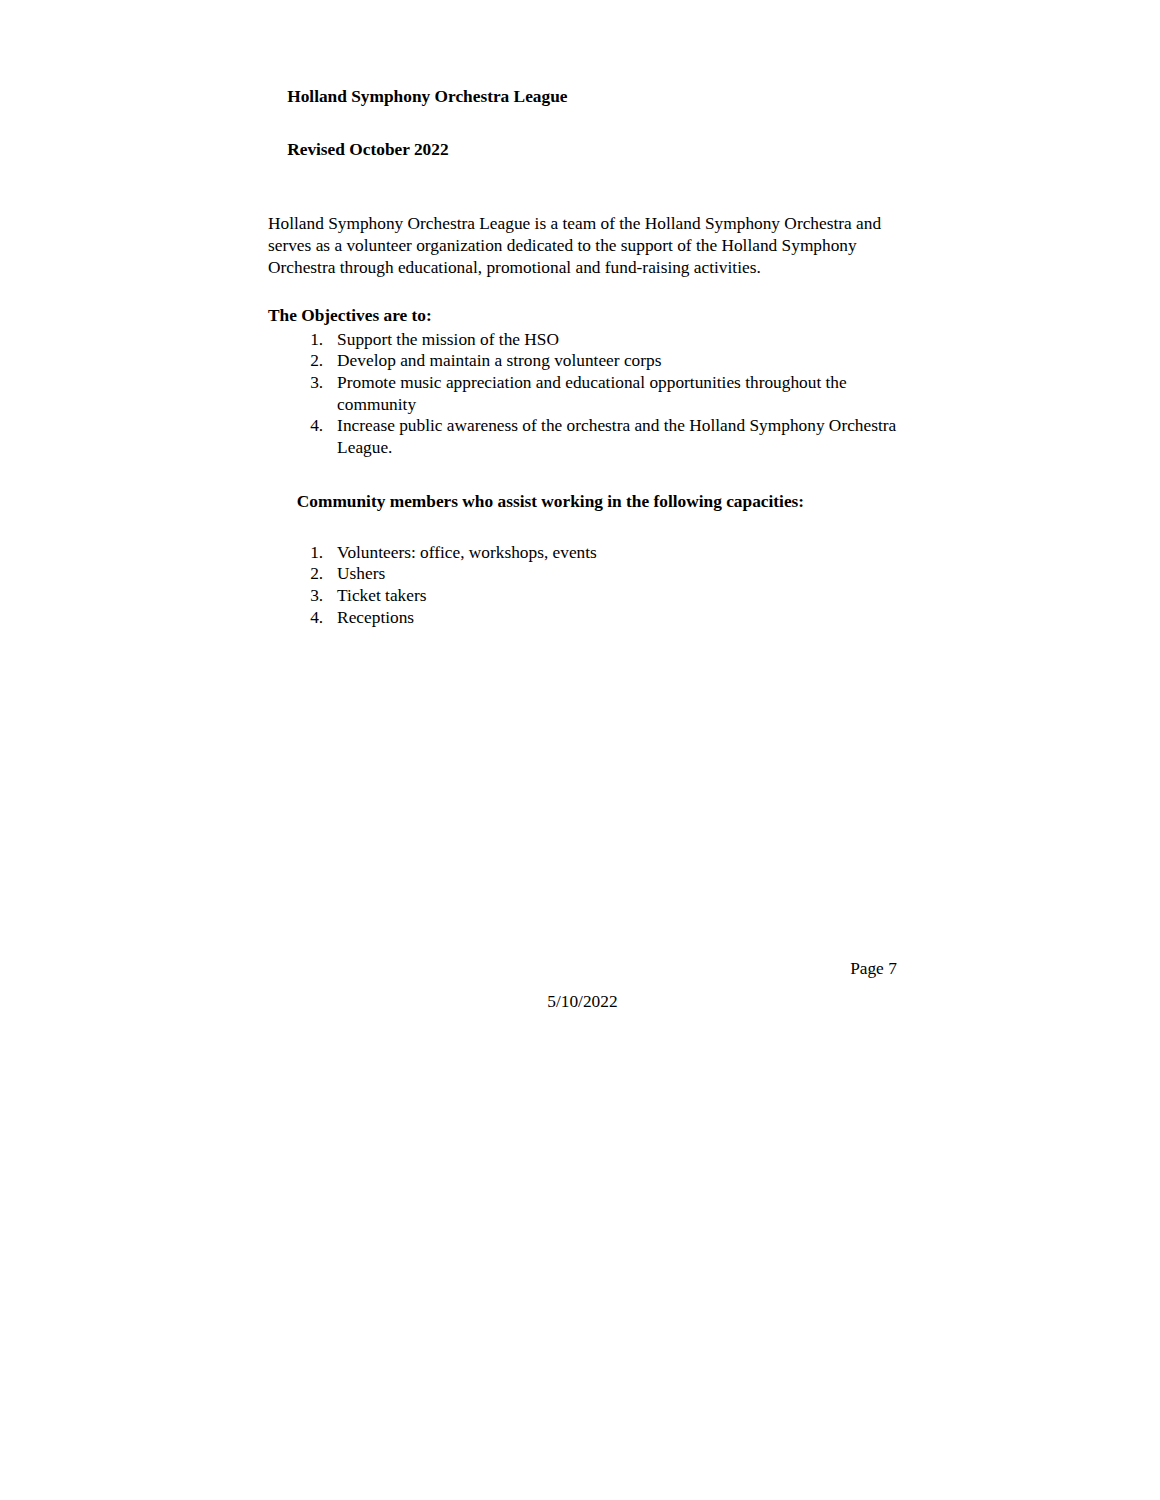Holland Symphony Orchestra League
Revised October 2022
Holland Symphony Orchestra League is a team of the Holland Symphony Orchestra and serves as a volunteer organization dedicated to the support of the Holland Symphony Orchestra through educational, promotional and fund-raising activities.
The Objectives are to:
Support the mission of the HSO
Develop and maintain a strong volunteer corps
Promote music appreciation and educational opportunities throughout the community
Increase public awareness of the orchestra and the Holland Symphony Orchestra League.
Community members who assist working in the following capacities:
Volunteers: office, workshops, events
Ushers
Ticket takers
Receptions
Page 7
5/10/2022